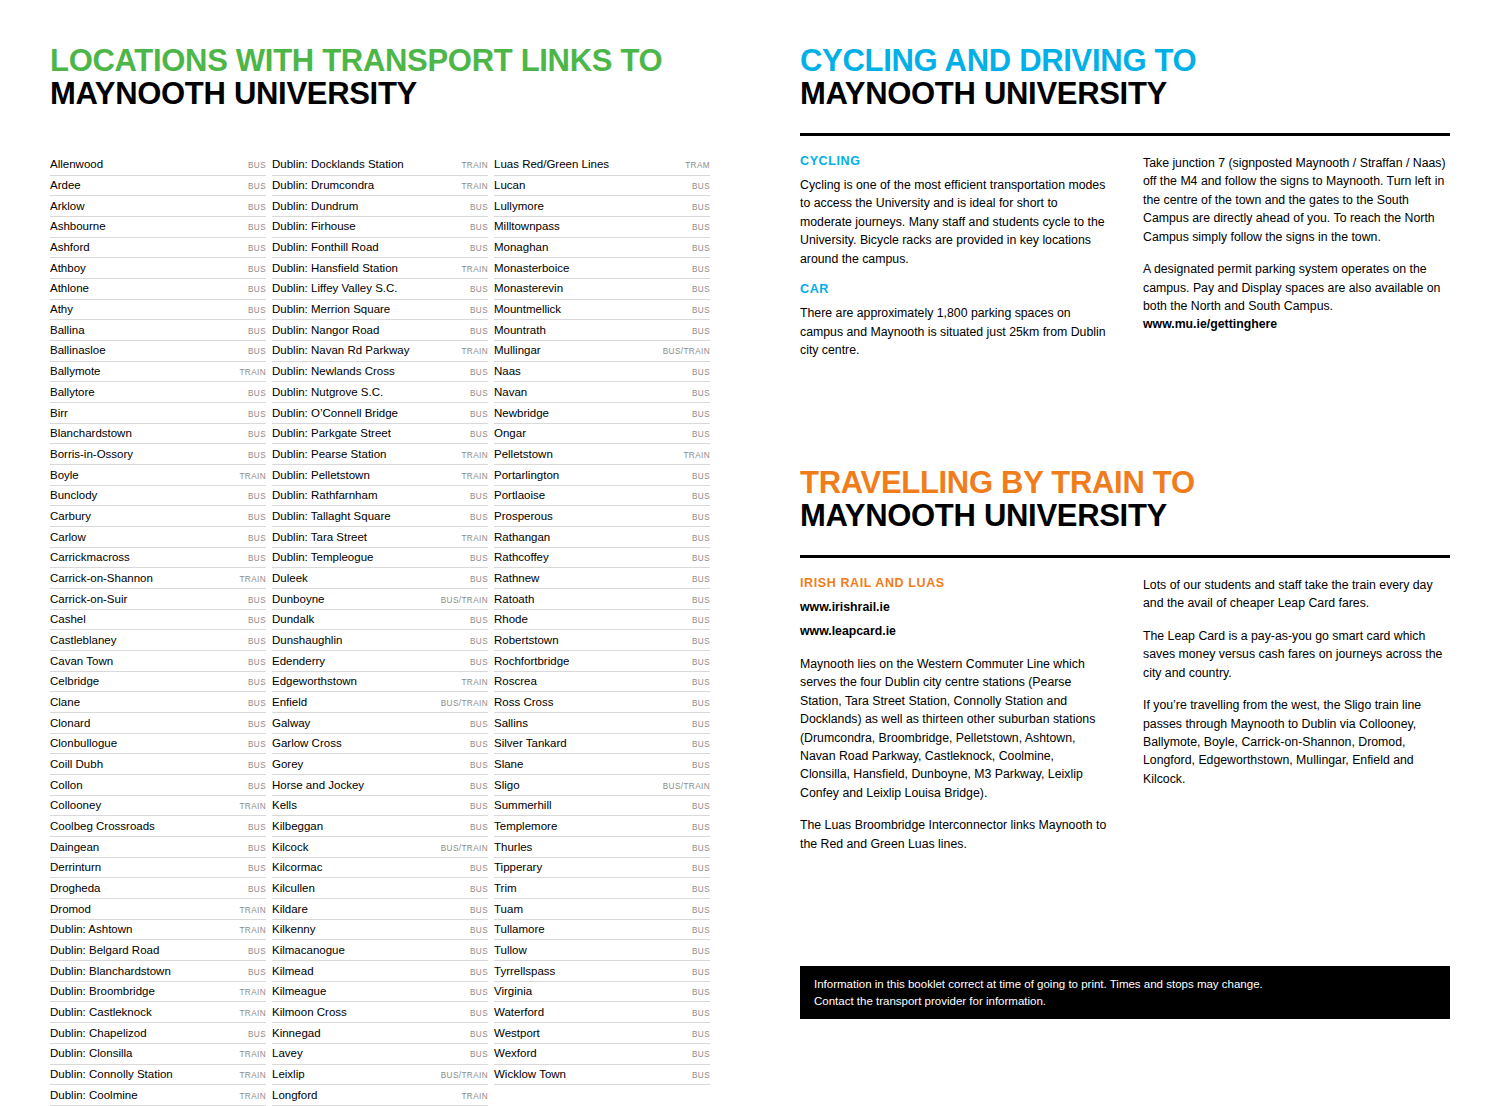Locations with transport links to Maynooth University
Allenwood Bus
Ardee Bus
Arklow Bus
Ashbourne Bus
Ashford Bus
Athboy Bus
Athlone Bus
Athy Bus
Ballina Bus
Ballinasloe Bus
Ballymote Train
Ballytore Bus
Birr Bus
Blanchardstown Bus
Borris-in-Ossory Bus
Boyle Train
Bunclody Bus
Carbury Bus
Carlow Bus
Carrickmacross Bus
Carrick-on-Shannon Train
Carrick-on-Suir Bus
Cashel Bus
Castleblaney Bus
Cavan Town Bus
Celbridge Bus
Clane Bus
Clonard Bus
Clonbullogue Bus
Coill Dubh Bus
Collon Bus
Collooney Train
Coolbeg Crossroads Bus
Daingean Bus
Derrinturn Bus
Drogheda Bus
Dromod Train
Dublin: Ashtown Train
Dublin: Belgard Road Bus
Dublin: Blanchardstown Bus
Dublin: Broombridge Train
Dublin: Castleknock Train
Dublin: Chapelizod Bus
Dublin: Clonsilla Train
Dublin: Connolly Station Train
Dublin: Coolmine Train
Dublin: Docklands Station Train
Dublin: Drumcondra Train
Dublin: Dundrum Bus
Dublin: Firhouse Bus
Dublin: Fonthill Road Bus
Dublin: Hansfield Station Train
Dublin: Liffey Valley S.C. Bus
Dublin: Merrion Square Bus
Dublin: Nangor Road Bus
Dublin: Navan Rd Parkway Train
Dublin: Newlands Cross Bus
Dublin: Nutgrove S.C. Bus
Dublin: O’Connell Bridge Bus
Dublin: Parkgate Street Bus
Dublin: Pearse Station Train
Dublin: Pelletstown Train
Dublin: Rathfarnham Bus
Dublin: Tallaght Square Bus
Dublin: Tara Street Train
Dublin: Templeogue Bus
Duleek Bus
Dunboyne Bus/Train
Dundalk Bus
Dunshaughlin Bus
Edenderry Bus
Edgeworthstown Train
Enfield Bus/Train
Galway Bus
Garlow Cross Bus
Gorey Bus
Horse and Jockey Bus
Kells Bus
Kilbeggan Bus
Kilcock Bus/Train
Kilcormac Bus
Kilcullen Bus
Kildare Bus
Kilkenny Bus
Kilmacanogue Bus
Kilmead Bus
Kilmeague Bus
Kilmoon Cross Bus
Kinnegad Bus
Lavey Bus
Leixlip Bus/Train
Longford Train
Luas Red/Green Lines Tram
Lucan Bus
Lullymore Bus
Milltownpass Bus
Monaghan Bus
Monasterboice Bus
Monasterevin Bus
Mountmellick Bus
Mountrath Bus
Mullingar Bus/Train
Naas Bus
Navan Bus
Newbridge Bus
Ongar Bus
Pelletstown Train
Portarlington Bus
Portlaoise Bus
Prosperous Bus
Rathangan Bus
Rathcoffey Bus
Rathnew Bus
Ratoath Bus
Rhode Bus
Robertstown Bus
Rochfortbridge Bus
Roscrea Bus
Ross Cross Bus
Sallins Bus
Silver Tankard Bus
Slane Bus
Sligo Bus/Train
Summerhill Bus
Templemore Bus
Thurles Bus
Tipperary Bus
Trim Bus
Tuam Bus
Tullamore Bus
Tullow Bus
Tyrrellspass Bus
Virginia Bus
Waterford Bus
Westport Bus
Wexford Bus
Wicklow Town Bus
Cycling and driving to Maynooth University
Cycling
Cycling is one of the most efficient transportation modes to access the University and is ideal for short to moderate journeys. Many staff and students cycle to the University. Bicycle racks are provided in key locations around the campus.
Car
There are approximately 1,800 parking spaces on campus and Maynooth is situated just 25km from Dublin city centre.
Take junction 7 (signposted Maynooth / Straffan / Naas) off the M4 and follow the signs to Maynooth. Turn left in the centre of the town and the gates to the South Campus are directly ahead of you. To reach the North Campus simply follow the signs in the town.
A designated permit parking system operates on the campus. Pay and Display spaces are also available on both the North and South Campus. www.mu.ie/gettinghere
Travelling by train to Maynooth University
Irish Rail and Luas
www.irishrail.ie
www.leapcard.ie
Maynooth lies on the Western Commuter Line which serves the four Dublin city centre stations (Pearse Station, Tara Street Station, Connolly Station and Docklands) as well as thirteen other suburban stations (Drumcondra, Broombridge, Pelletstown, Ashtown, Navan Road Parkway, Castleknock, Coolmine, Clonsilla, Hansfield, Dunboyne, M3 Parkway, Leixlip Confey and Leixlip Louisa Bridge).
The Luas Broombridge Interconnector links Maynooth to the Red and Green Luas lines.
Lots of our students and staff take the train every day and the avail of cheaper Leap Card fares.
The Leap Card is a pay-as-you go smart card which saves money versus cash fares on journeys across the city and country.
If you’re travelling from the west, the Sligo train line passes through Maynooth to Dublin via Collooney, Ballymote, Boyle, Carrick-on-Shannon, Dromod, Longford, Edgeworthstown, Mullingar, Enfield and Kilcock.
Information in this booklet correct at time of going to print. Times and stops may change.
Contact the transport provider for information.